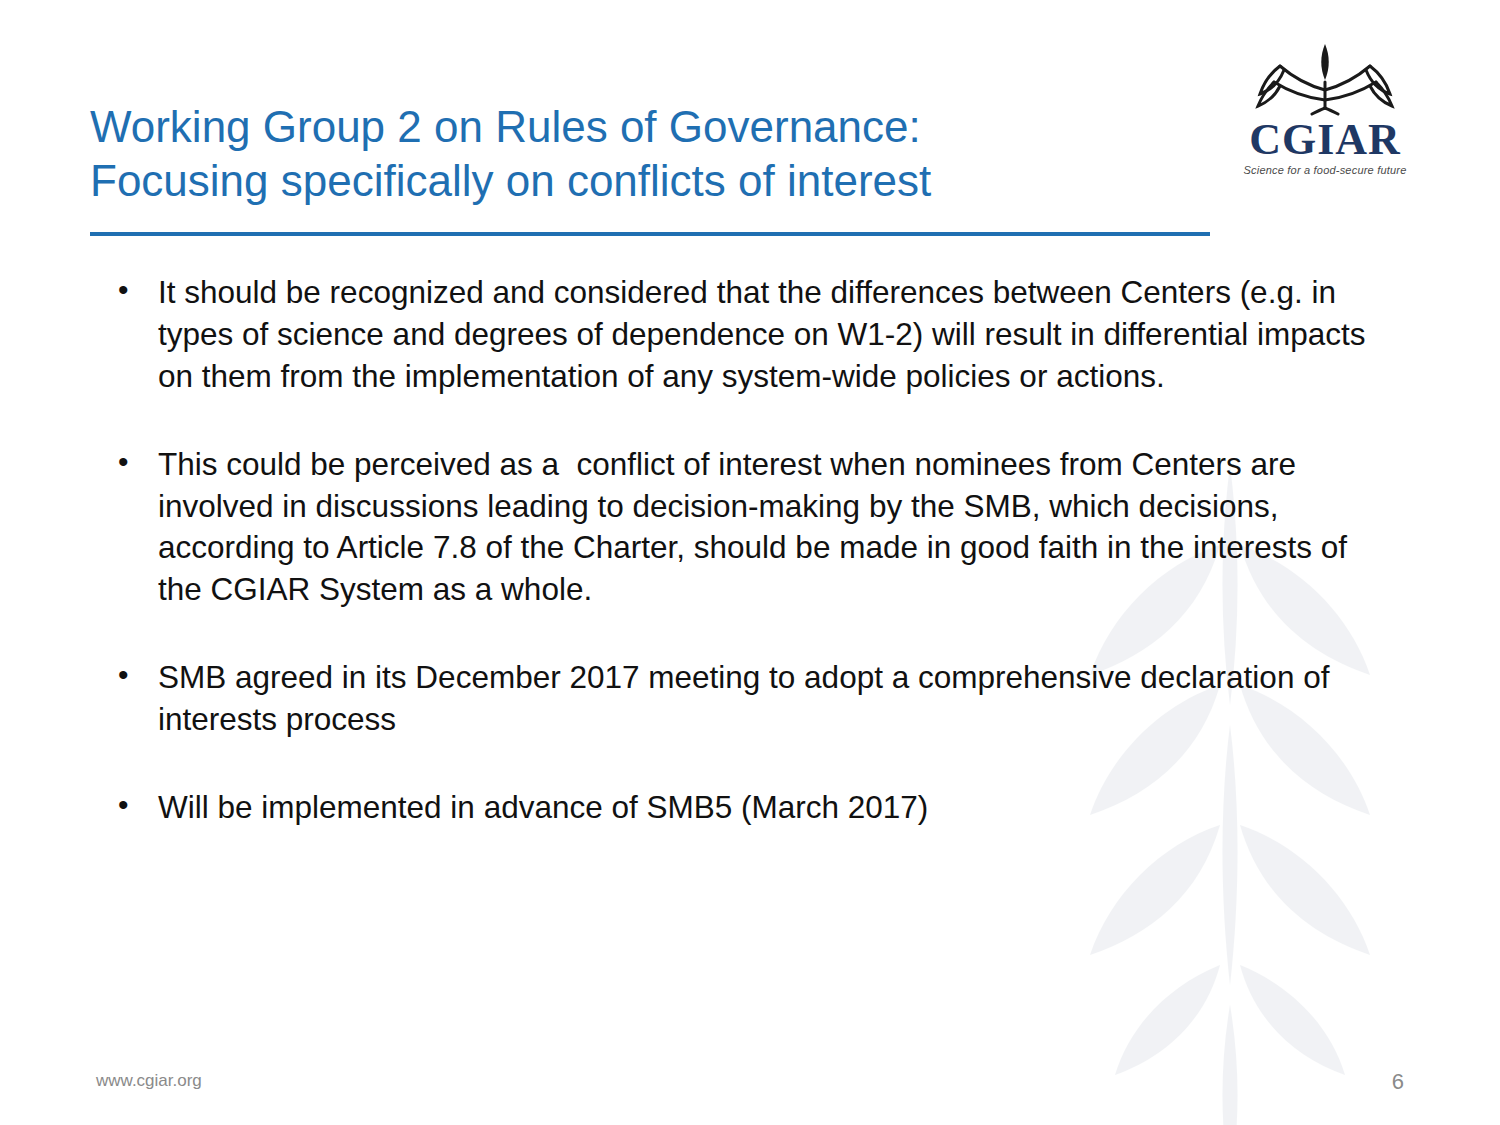CGIAR
Science for a food-secure future
Working Group 2 on Rules of Governance:
Focusing specifically on conflicts of interest
It should be recognized and considered that the differences between Centers (e.g. in types of science and degrees of dependence on W1-2) will result in differential impacts on them from the implementation of any system-wide policies or actions.
This could be perceived as a conflict of interest when nominees from Centers are involved in discussions leading to decision-making by the SMB, which decisions, according to Article 7.8 of the Charter, should be made in good faith in the interests of the CGIAR System as a whole.
SMB agreed in its December 2017 meeting to adopt a comprehensive declaration of interests process
Will be implemented in advance of SMB5 (March 2017)
www.cgiar.org
6